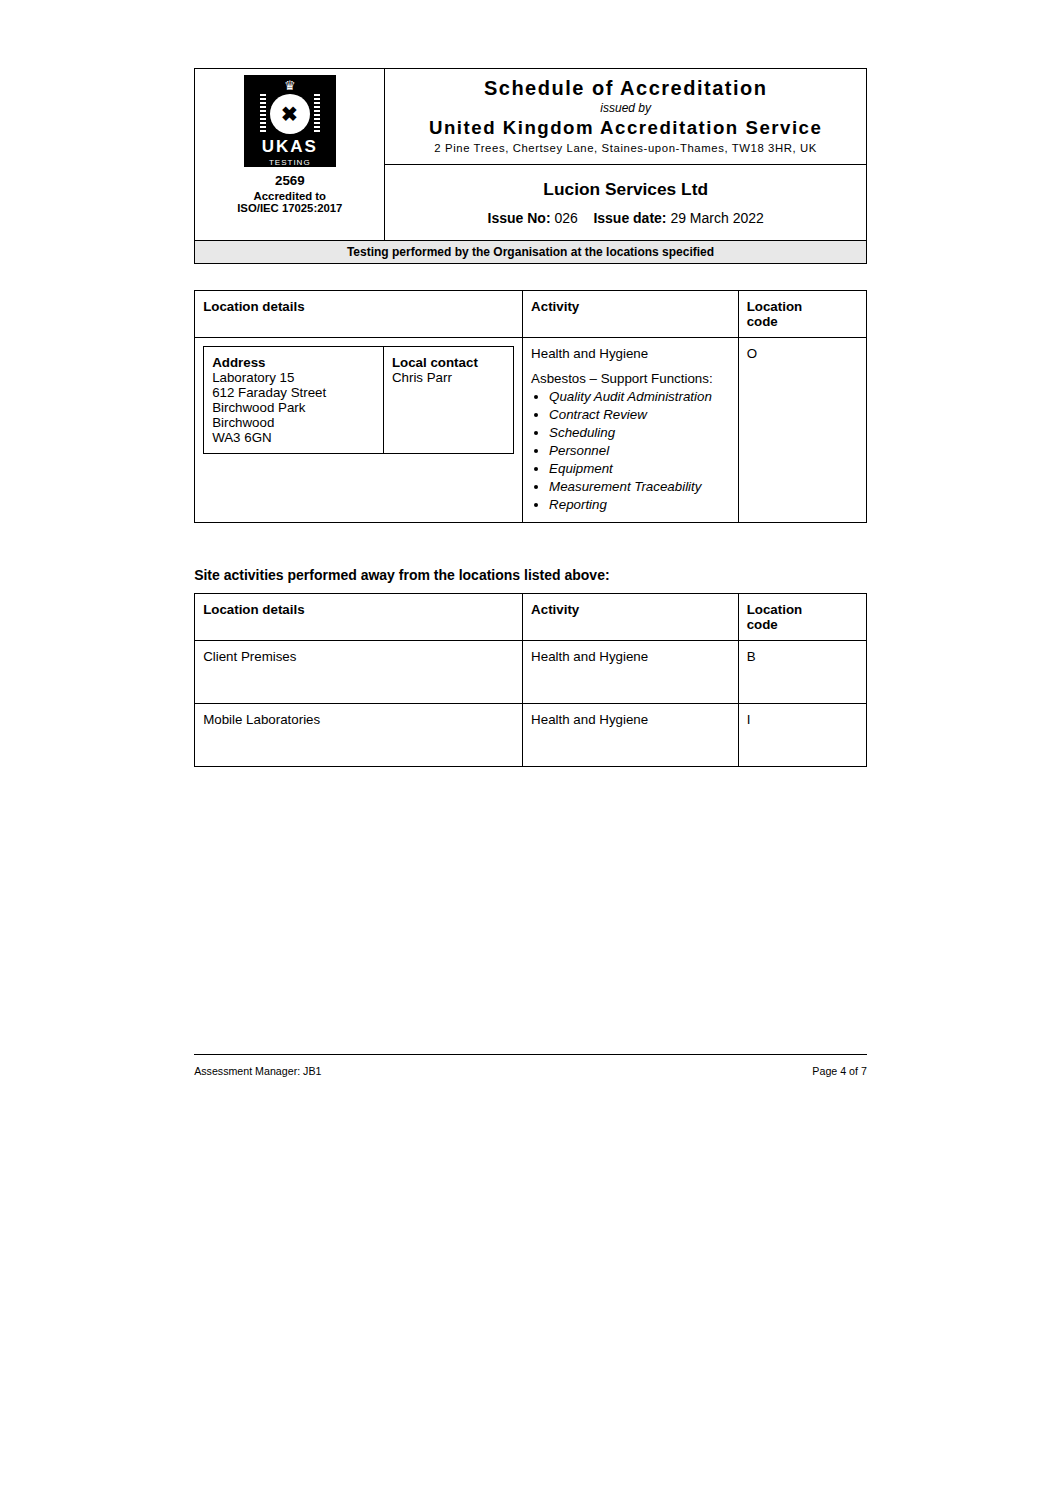| ♛ ✖ UKAS TESTING 2569 Accredited to ISO/IEC 17025:2017 | Schedule of Accreditation issued by United Kingdom Accreditation Service 2 Pine Trees, Chertsey Lane, Staines-upon-Thames, TW18 3HR, UK Lucion Services Ltd Issue No: 026 Issue date: 29 March 2022 |
Testing performed by the Organisation at the locations specified
| Location details | Activity | Location code |
| --- | --- | --- |
| / Address Laboratory 15 612 Faraday Street Birchwood Park Birchwood WA3 6GN / Local contact Chris Parr / | Health and Hygiene Asbestos – Support Functions: Quality Audit Administration Contract Review Scheduling Personnel Equipment Measurement Traceability Reporting | O |
Site activities performed away from the locations listed above:
| Location details | Activity | Location code |
| --- | --- | --- |
| Client Premises | Health and Hygiene | B |
| Mobile Laboratories | Health and Hygiene | I |
Assessment Manager: JB1
Page 4 of 7